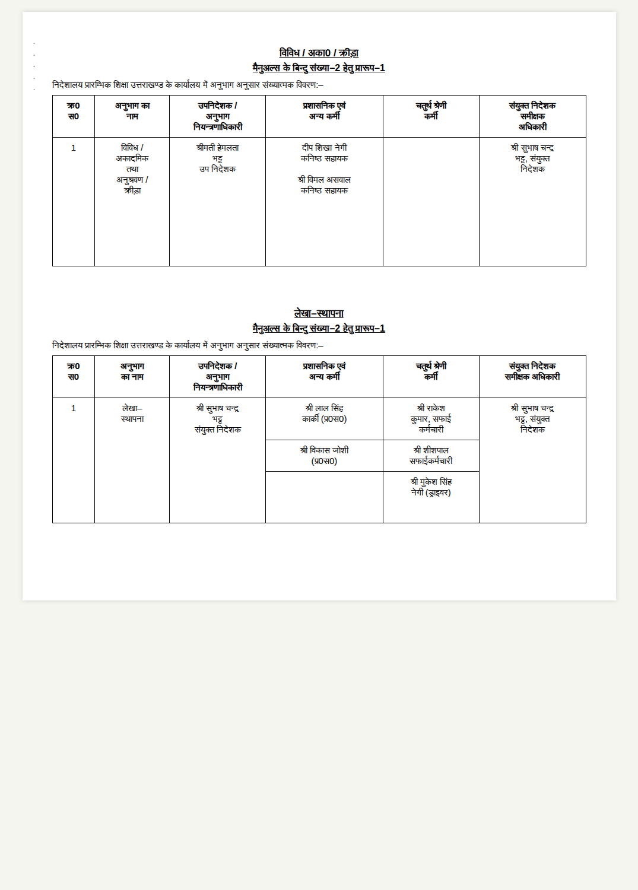.
.
.
.
.
विविध / अका0 / क्रीड़ा
मैनुअल्स के बिन्दु संख्या–2 हेतु प्रारूप–1
निदेशालय प्रारम्भिक शिक्षा उत्तराखण्ड के कार्यालय में अनुभाग अनुसार संख्यात्मक विवरण:–
| क्र0 स0 | अनुभाग का नाम | उपनिदेशक / अनुभाग नियन्त्रणाधिकारी | प्रशासनिक एवं अन्य कर्मी | चतुर्थ श्रेणी कर्मी | संयुक्त निदेशक समीक्षक अधिकारी |
| --- | --- | --- | --- | --- | --- |
| 1 | विविध / अकादमिक तथा अनुश्रवण / क्रीड़ा | श्रीमती हेमलता भट्ट उप निदेशक | दीप शिखा नेगी कनिष्ठ सहायक श्री विमल असवाल कनिष्ठ सहायक | | श्री सुभाष चन्द्र भट्ट, संयुक्त निदेशक |
लेखा–स्थापना
मैनुअल्स के बिन्दु संख्या–2 हेतु प्रारूप–1
निदेशालय प्रारम्भिक शिक्षा उत्तराखण्ड के कार्यालय में अनुभाग अनुसार संख्यात्मक विवरण:–
| क्र0 स0 | अनुभाग का नाम | उपनिदेशक / अनुभाग नियन्त्रणाधिकारी | प्रशासनिक एवं अन्य कर्मी | चतुर्थ श्रेणी कर्मी | संयुक्त निदेशक समीक्षक अधिकारी |
| --- | --- | --- | --- | --- | --- |
| 1 | लेखा– स्थापना | श्री सुभाष चन्द्र भट्ट संयुक्त निदेशक | श्री लाल सिंह कार्की (प्र0स0) | श्री राकेश कुमार, सफाई कर्मचारी | श्री सुभाष चन्द्र भट्ट, संयुक्त निदेशक |
| श्री विकास जोशी (प्र0स0) | श्री शीशपाल सफाईकर्मचारी |
| | श्री मुकेश सिंह नेगी (ड्राइवर) |